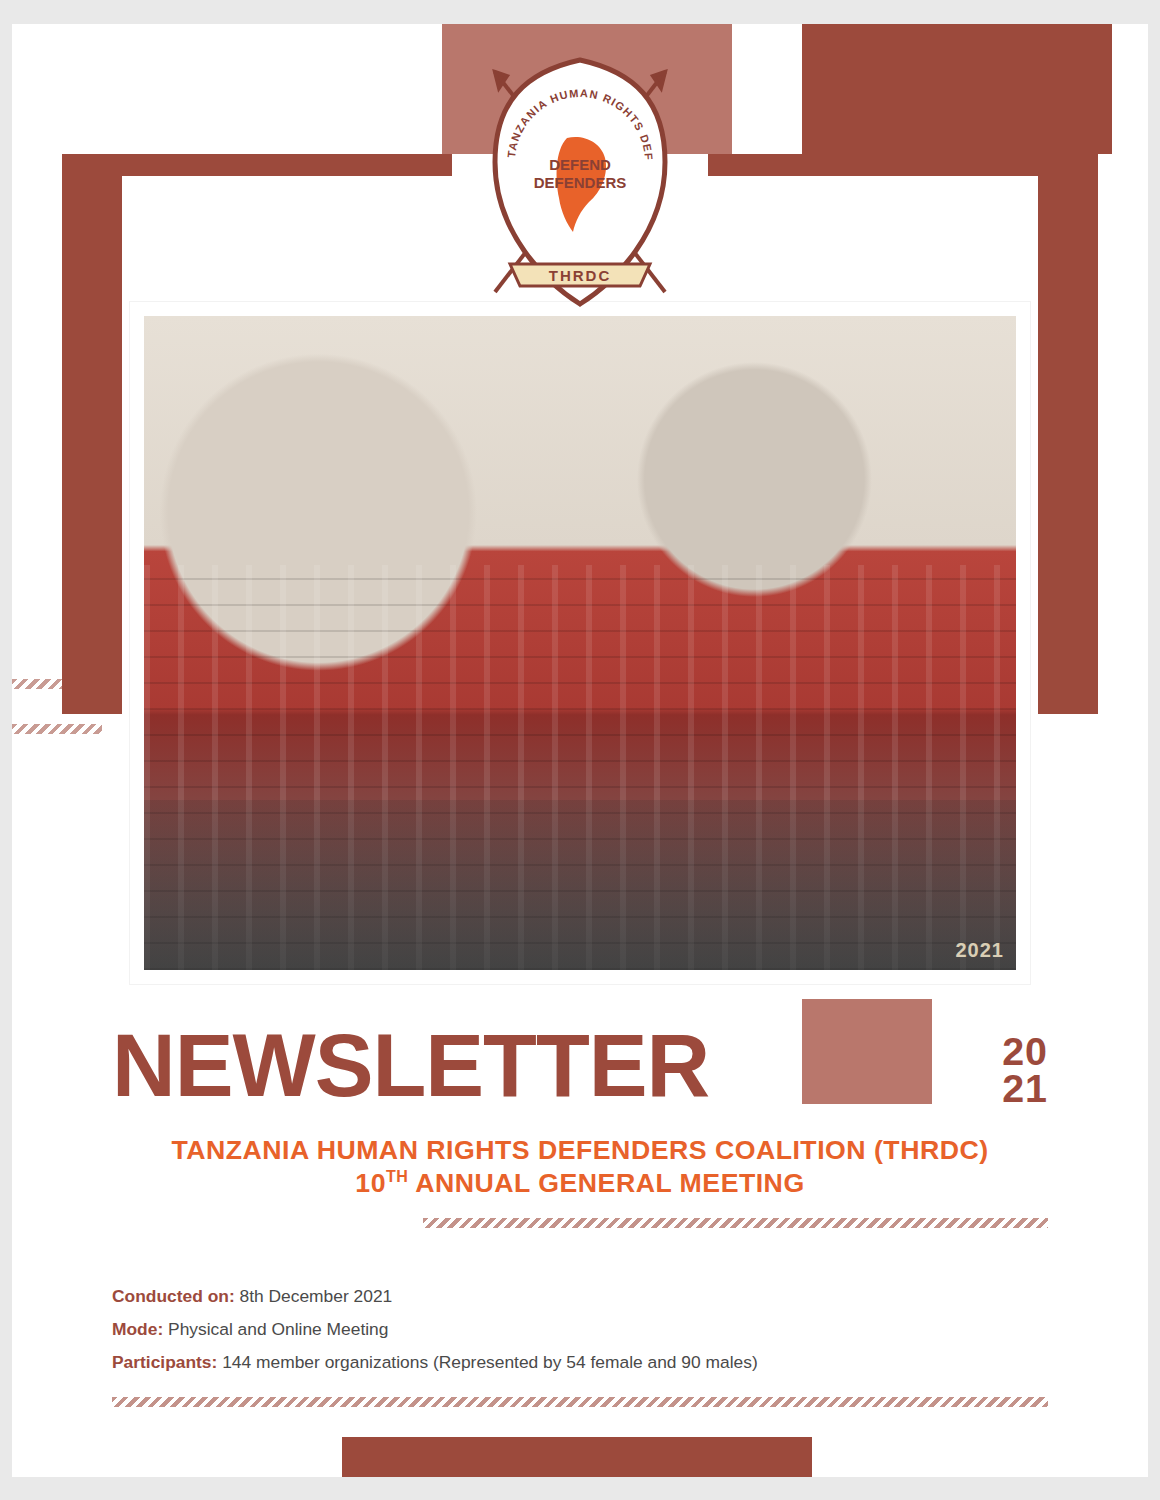TANZANIA HUMAN RIGHTS DEFENDERS COALITION DEFEND DEFENDERS THRDC
2021
Newsletter
20
21
Tanzania Human Rights Defenders Coalition (THRDC)
10th Annual General Meeting
Conducted on: 8th December 2021
Mode: Physical and Online Meeting
Participants: 144 member organizations (Represented by 54 female and 90 males)